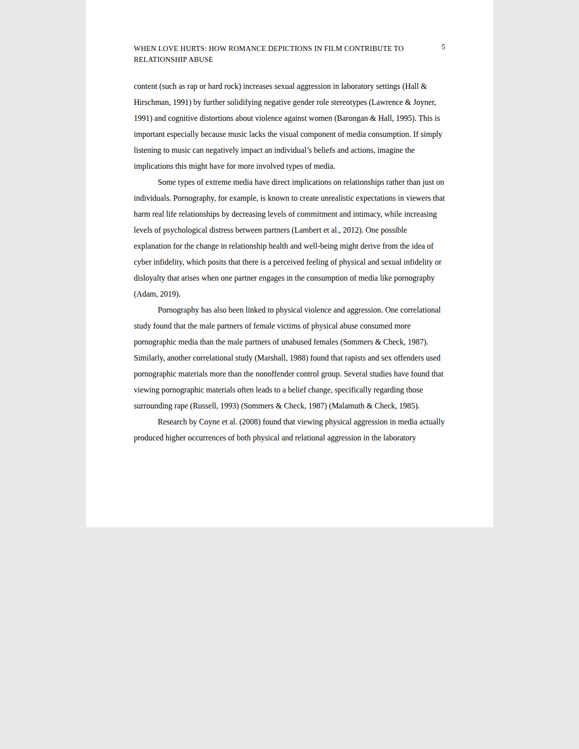When love hurts: how romance depictions in film contribute to relationship abuse 5
content (such as rap or hard rock) increases sexual aggression in laboratory settings (Hall & Hirschman, 1991) by further solidifying negative gender role stereotypes (Lawrence & Joyner, 1991) and cognitive distortions about violence against women (Barongan & Hall, 1995). This is important especially because music lacks the visual component of media consumption. If simply listening to music can negatively impact an individual’s beliefs and actions, imagine the implications this might have for more involved types of media.
Some types of extreme media have direct implications on relationships rather than just on individuals. Pornography, for example, is known to create unrealistic expectations in viewers that harm real life relationships by decreasing levels of commitment and intimacy, while increasing levels of psychological distress between partners (Lambert et al., 2012). One possible explanation for the change in relationship health and well-being might derive from the idea of cyber infidelity, which posits that there is a perceived feeling of physical and sexual infidelity or disloyalty that arises when one partner engages in the consumption of media like pornography (Adam, 2019).
Pornography has also been linked to physical violence and aggression. One correlational study found that the male partners of female victims of physical abuse consumed more pornographic media than the male partners of unabused females (Sommers & Check, 1987). Similarly, another correlational study (Marshall, 1988) found that rapists and sex offenders used pornographic materials more than the nonoffender control group. Several studies have found that viewing pornographic materials often leads to a belief change, specifically regarding those surrounding rape (Russell, 1993) (Sommers & Check, 1987) (Malamuth & Check, 1985).
Research by Coyne et al. (2008) found that viewing physical aggression in media actually produced higher occurrences of both physical and relational aggression in the laboratory